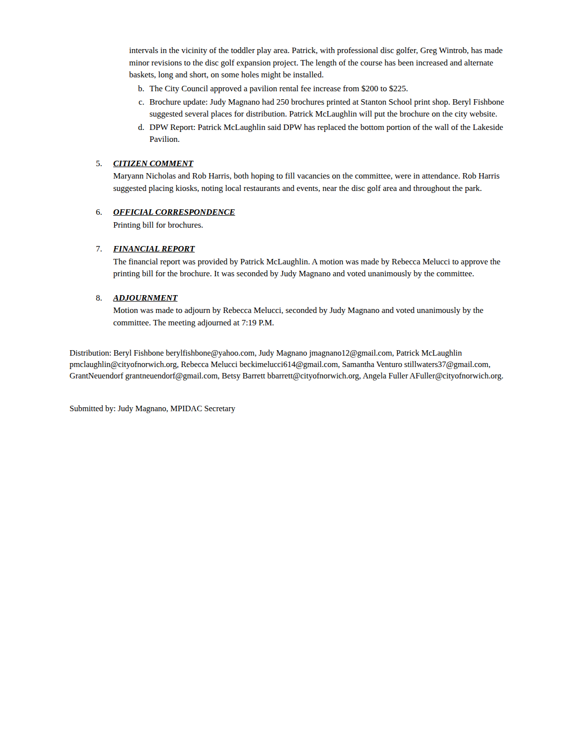intervals in the vicinity of the toddler play area. Patrick, with professional disc golfer, Greg Wintrob, has made minor revisions to the disc golf expansion project. The length of the course has been increased and alternate baskets, long and short, on some holes might be installed.
The City Council approved a pavilion rental fee increase from $200 to $225.
Brochure update: Judy Magnano had 250 brochures printed at Stanton School print shop. Beryl Fishbone suggested several places for distribution. Patrick McLaughlin will put the brochure on the city website.
DPW Report: Patrick McLaughlin said DPW has replaced the bottom portion of the wall of the Lakeside Pavilion.
CITIZEN COMMENT Maryann Nicholas and Rob Harris, both hoping to fill vacancies on the committee, were in attendance. Rob Harris suggested placing kiosks, noting local restaurants and events, near the disc golf area and throughout the park.
OFFICIAL CORRESPONDENCE Printing bill for brochures.
FINANCIAL REPORT The financial report was provided by Patrick McLaughlin. A motion was made by Rebecca Melucci to approve the printing bill for the brochure. It was seconded by Judy Magnano and voted unanimously by the committee.
ADJOURNMENT Motion was made to adjourn by Rebecca Melucci, seconded by Judy Magnano and voted unanimously by the committee. The meeting adjourned at 7:19 P.M.
Distribution: Beryl Fishbone berylfishbone@yahoo.com, Judy Magnano jmagnano12@gmail.com, Patrick McLaughlin pmclaughlin@cityofnorwich.org, Rebecca Melucci beckimelucci614@gmail.com, Samantha Venturo stillwaters37@gmail.com, GrantNeuendorf grantneuendorf@gmail.com, Betsy Barrett bbarrett@cityofnorwich.org, Angela Fuller AFuller@cityofnorwich.org.
Submitted by: Judy Magnano, MPIDAC Secretary